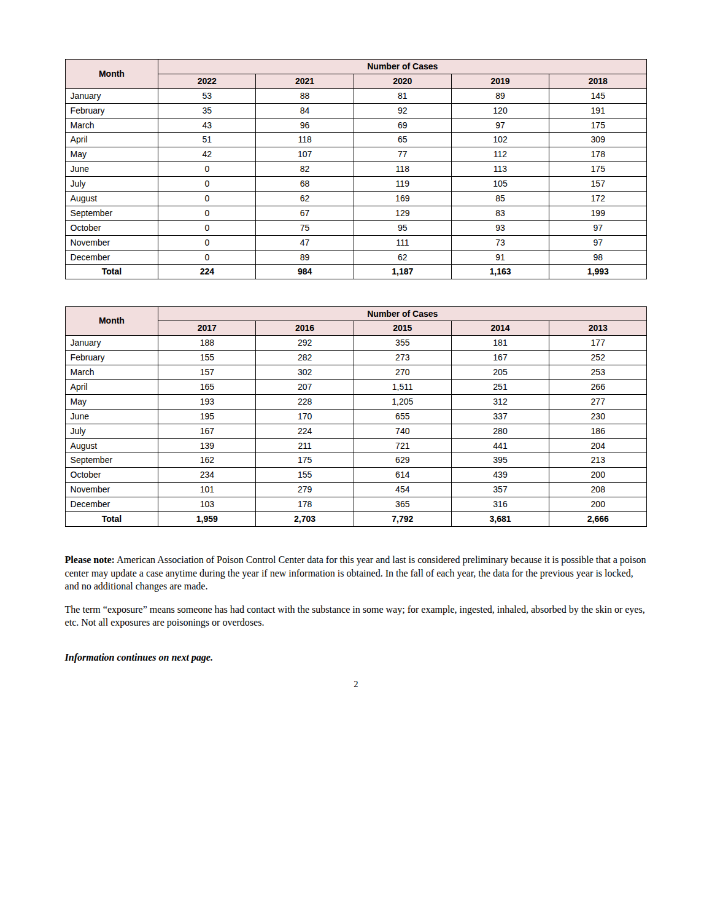| Month | Number of Cases |
| --- | --- |
| 2022 | 2021 | 2020 | 2019 | 2018 |
| January | 53 | 88 | 81 | 89 | 145 |
| February | 35 | 84 | 92 | 120 | 191 |
| March | 43 | 96 | 69 | 97 | 175 |
| April | 51 | 118 | 65 | 102 | 309 |
| May | 42 | 107 | 77 | 112 | 178 |
| June | 0 | 82 | 118 | 113 | 175 |
| July | 0 | 68 | 119 | 105 | 157 |
| August | 0 | 62 | 169 | 85 | 172 |
| September | 0 | 67 | 129 | 83 | 199 |
| October | 0 | 75 | 95 | 93 | 97 |
| November | 0 | 47 | 111 | 73 | 97 |
| December | 0 | 89 | 62 | 91 | 98 |
| Total | 224 | 984 | 1,187 | 1,163 | 1,993 |
| Month | Number of Cases |
| --- | --- |
| 2017 | 2016 | 2015 | 2014 | 2013 |
| January | 188 | 292 | 355 | 181 | 177 |
| February | 155 | 282 | 273 | 167 | 252 |
| March | 157 | 302 | 270 | 205 | 253 |
| April | 165 | 207 | 1,511 | 251 | 266 |
| May | 193 | 228 | 1,205 | 312 | 277 |
| June | 195 | 170 | 655 | 337 | 230 |
| July | 167 | 224 | 740 | 280 | 186 |
| August | 139 | 211 | 721 | 441 | 204 |
| September | 162 | 175 | 629 | 395 | 213 |
| October | 234 | 155 | 614 | 439 | 200 |
| November | 101 | 279 | 454 | 357 | 208 |
| December | 103 | 178 | 365 | 316 | 200 |
| Total | 1,959 | 2,703 | 7,792 | 3,681 | 2,666 |
Please note: American Association of Poison Control Center data for this year and last is considered preliminary because it is possible that a poison center may update a case anytime during the year if new information is obtained. In the fall of each year, the data for the previous year is locked, and no additional changes are made.
The term “exposure” means someone has had contact with the substance in some way; for example, ingested, inhaled, absorbed by the skin or eyes, etc. Not all exposures are poisonings or overdoses.
Information continues on next page.
2